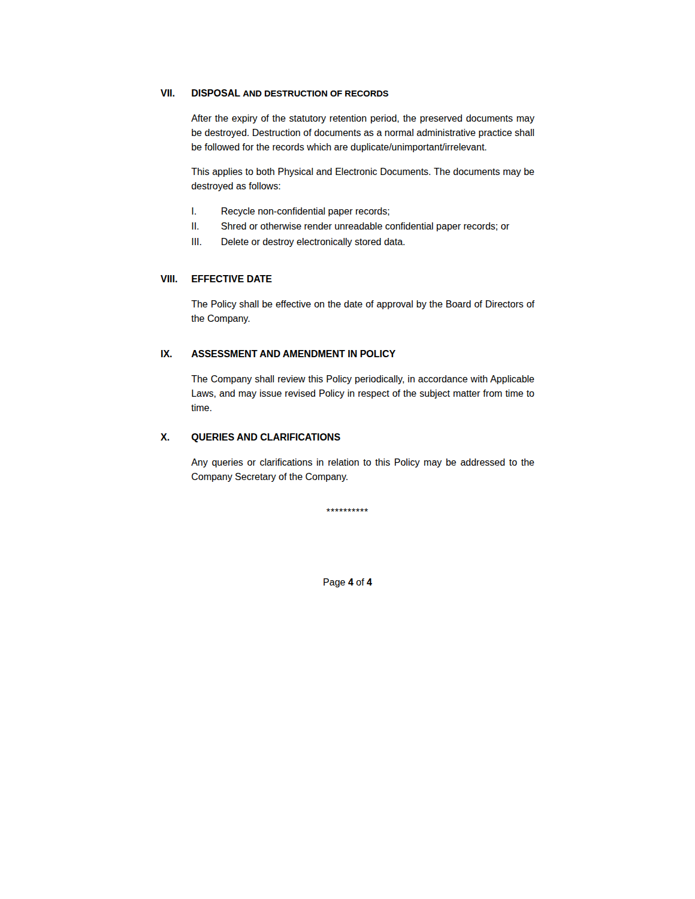VII. DISPOSAL AND DESTRUCTION OF RECORDS
After the expiry of the statutory retention period, the preserved documents may be destroyed. Destruction of documents as a normal administrative practice shall be followed for the records which are duplicate/unimportant/irrelevant.
This applies to both Physical and Electronic Documents. The documents may be destroyed as follows:
I. Recycle non-confidential paper records;
II. Shred or otherwise render unreadable confidential paper records; or
III. Delete or destroy electronically stored data.
VIII. EFFECTIVE DATE
The Policy shall be effective on the date of approval by the Board of Directors of the Company.
IX. ASSESSMENT AND AMENDMENT IN POLICY
The Company shall review this Policy periodically, in accordance with Applicable Laws, and may issue revised Policy in respect of the subject matter from time to time.
X. QUERIES AND CLARIFICATIONS
Any queries or clarifications in relation to this Policy may be addressed to the Company Secretary of the Company.
**********
Page 4 of 4